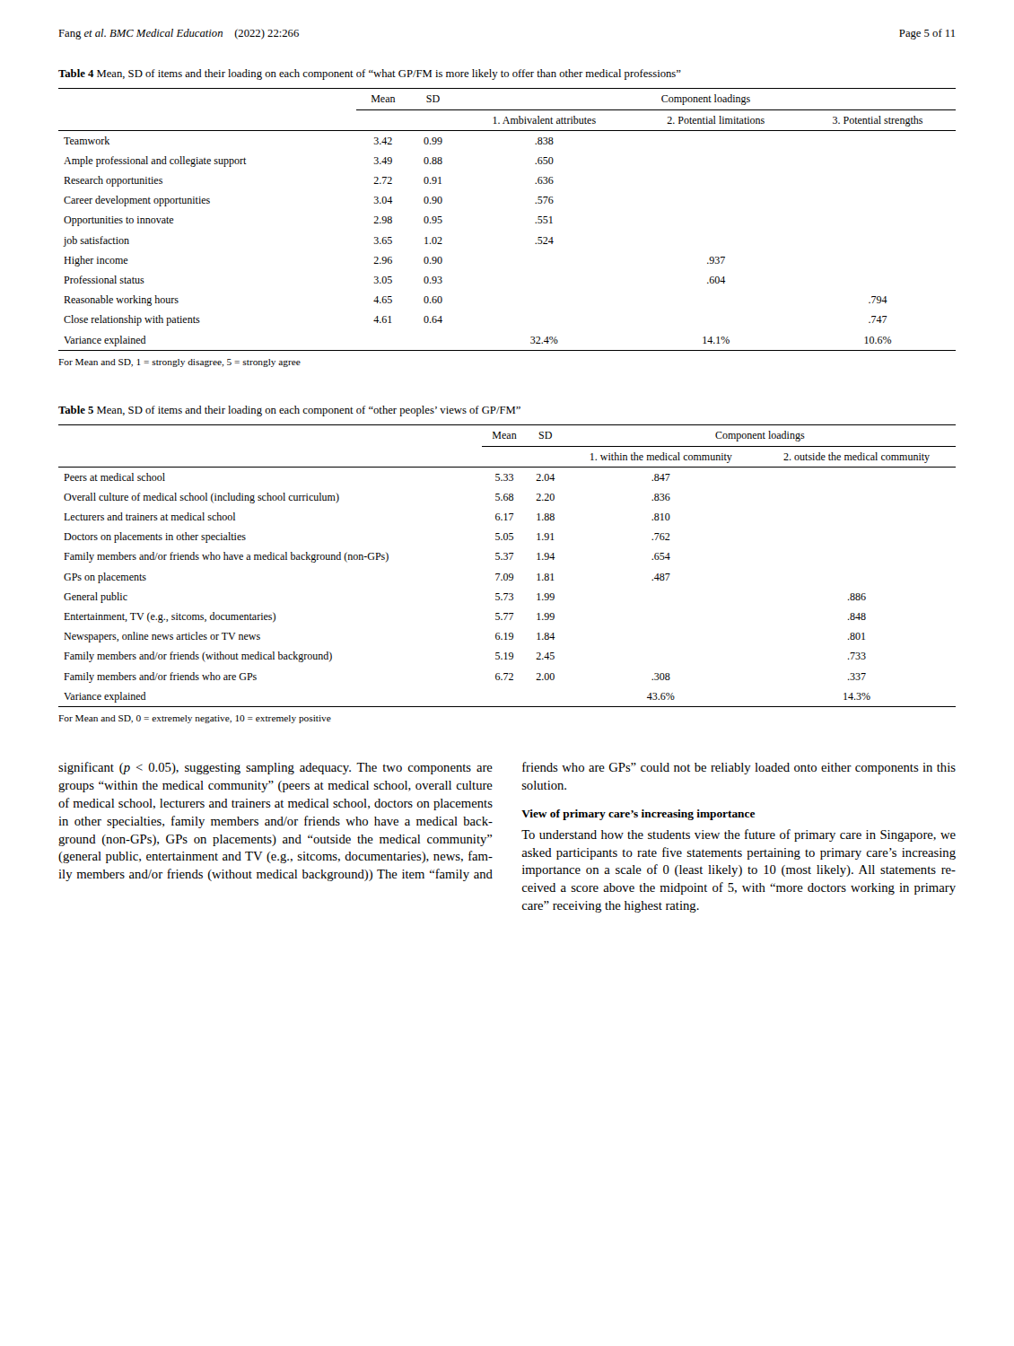Fang et al. BMC Medical Education (2022) 22:266
Page 5 of 11
Table 4 Mean, SD of items and their loading on each component of “what GP/FM is more likely to offer than other medical professions”
| | Mean | SD | Component loadings |
| --- | --- | --- | --- |
| | | | 1. Ambivalent attributes | 2. Potential limitations | 3. Potential strengths |
| Teamwork | 3.42 | 0.99 | .838 | | |
| Ample professional and collegiate support | 3.49 | 0.88 | .650 | | |
| Research opportunities | 2.72 | 0.91 | .636 | | |
| Career development opportunities | 3.04 | 0.90 | .576 | | |
| Opportunities to innovate | 2.98 | 0.95 | .551 | | |
| job satisfaction | 3.65 | 1.02 | .524 | | |
| Higher income | 2.96 | 0.90 | | .937 | |
| Professional status | 3.05 | 0.93 | | .604 | |
| Reasonable working hours | 4.65 | 0.60 | | | .794 |
| Close relationship with patients | 4.61 | 0.64 | | | .747 |
| Variance explained | | | 32.4% | 14.1% | 10.6% |
For Mean and SD, 1 = strongly disagree, 5 = strongly agree
Table 5 Mean, SD of items and their loading on each component of “other peoples’ views of GP/FM”
| | Mean | SD | Component loadings |
| --- | --- | --- | --- |
| | | | 1. within the medical community | 2. outside the medical community |
| Peers at medical school | 5.33 | 2.04 | .847 | |
| Overall culture of medical school (including school curriculum) | 5.68 | 2.20 | .836 | |
| Lecturers and trainers at medical school | 6.17 | 1.88 | .810 | |
| Doctors on placements in other specialties | 5.05 | 1.91 | .762 | |
| Family members and/or friends who have a medical background (non-GPs) | 5.37 | 1.94 | .654 | |
| GPs on placements | 7.09 | 1.81 | .487 | |
| General public | 5.73 | 1.99 | | .886 |
| Entertainment, TV (e.g., sitcoms, documentaries) | 5.77 | 1.99 | | .848 |
| Newspapers, online news articles or TV news | 6.19 | 1.84 | | .801 |
| Family members and/or friends (without medical background) | 5.19 | 2.45 | | .733 |
| Family members and/or friends who are GPs | 6.72 | 2.00 | .308 | .337 |
| Variance explained | | | 43.6% | 14.3% |
For Mean and SD, 0 = extremely negative, 10 = extremely positive
significant (p < 0.05), suggesting sampling adequacy. The two components are groups “within the medical community” (peers at medical school, overall culture of medical school, lecturers and trainers at medical school, doctors on placements in other specialties, family members and/or friends who have a medical background (non-GPs), GPs on placements) and “outside the medical community” (general public, entertainment and TV (e.g., sitcoms, documentaries), news, family members and/or friends (without medical background)) The item “family and friends who are GPs” could not be reliably loaded onto either components in this solution.
View of primary care’s increasing importance
To understand how the students view the future of primary care in Singapore, we asked participants to rate five statements pertaining to primary care’s increasing importance on a scale of 0 (least likely) to 10 (most likely). All statements received a score above the midpoint of 5, with “more doctors working in primary care” receiving the highest rating.